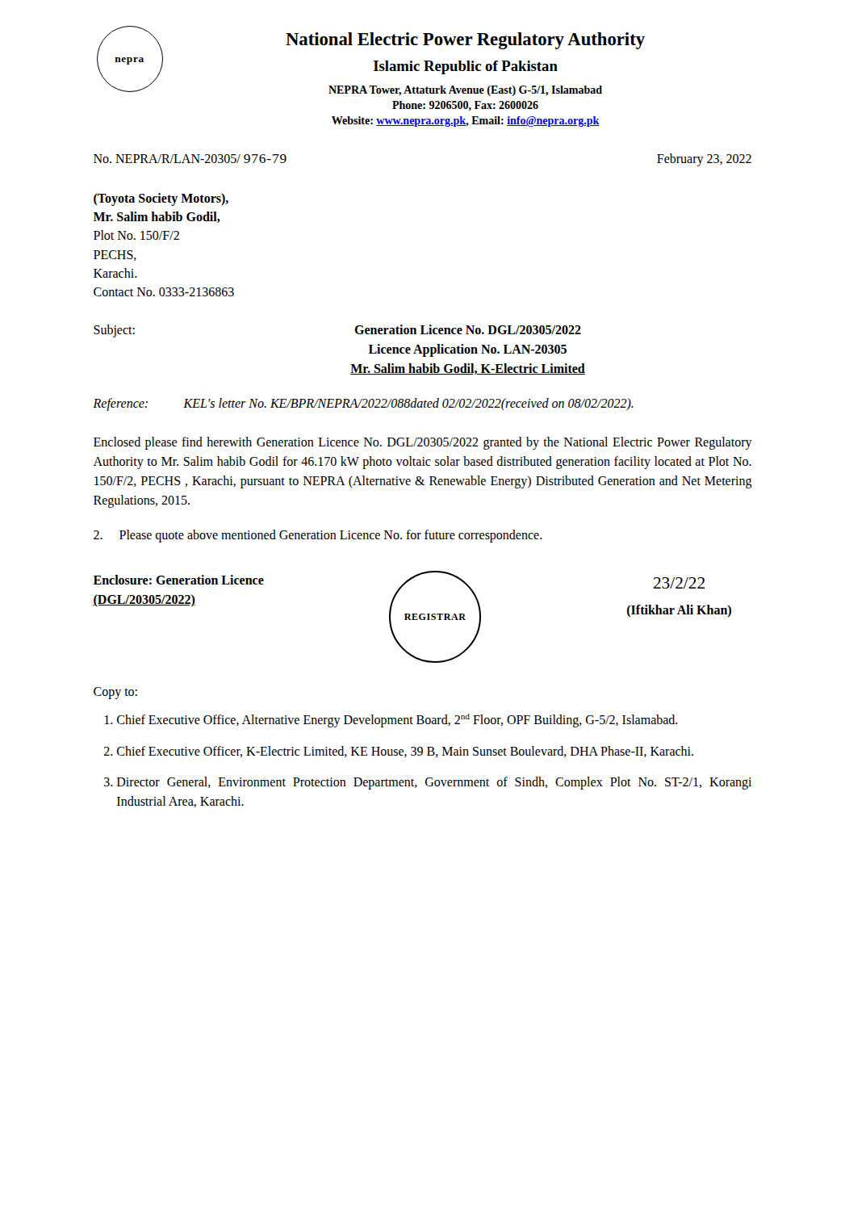nepra
National Electric Power Regulatory Authority
Islamic Republic of Pakistan
NEPRA Tower, Attaturk Avenue (East) G-5/1, Islamabad
Phone: 9206500, Fax: 2600026
Website: www.nepra.org.pk, Email: info@nepra.org.pk
No. NEPRA/R/LAN-20305/ 976-79
February 23, 2022
(Toyota Society Motors),
Mr. Salim habib Godil,
Plot No. 150/F/2
PECHS,
Karachi.
Contact No. 0333-2136863
Subject:
Generation Licence No. DGL/20305/2022
Licence Application No. LAN-20305
Mr. Salim habib Godil, K-Electric Limited
Reference:
KEL's letter No. KE/BPR/NEPRA/2022/088dated 02/02/2022(received on 08/02/2022).
Enclosed please find herewith Generation Licence No. DGL/20305/2022 granted by the National Electric Power Regulatory Authority to Mr. Salim habib Godil for 46.170 kW photo voltaic solar based distributed generation facility located at Plot No. 150/F/2, PECHS , Karachi, pursuant to NEPRA (Alternative & Renewable Energy) Distributed Generation and Net Metering Regulations, 2015.
2.
Please quote above mentioned Generation Licence No. for future correspondence.
Enclosure: Generation Licence
(DGL/20305/2022)
REGISTRAR
23/2/22
(Iftikhar Ali Khan)
Copy to:
Chief Executive Office, Alternative Energy Development Board, 2nd Floor, OPF Building, G-5/2, Islamabad.
Chief Executive Officer, K-Electric Limited, KE House, 39 B, Main Sunset Boulevard, DHA Phase-II, Karachi.
Director General, Environment Protection Department, Government of Sindh, Complex Plot No. ST-2/1, Korangi Industrial Area, Karachi.